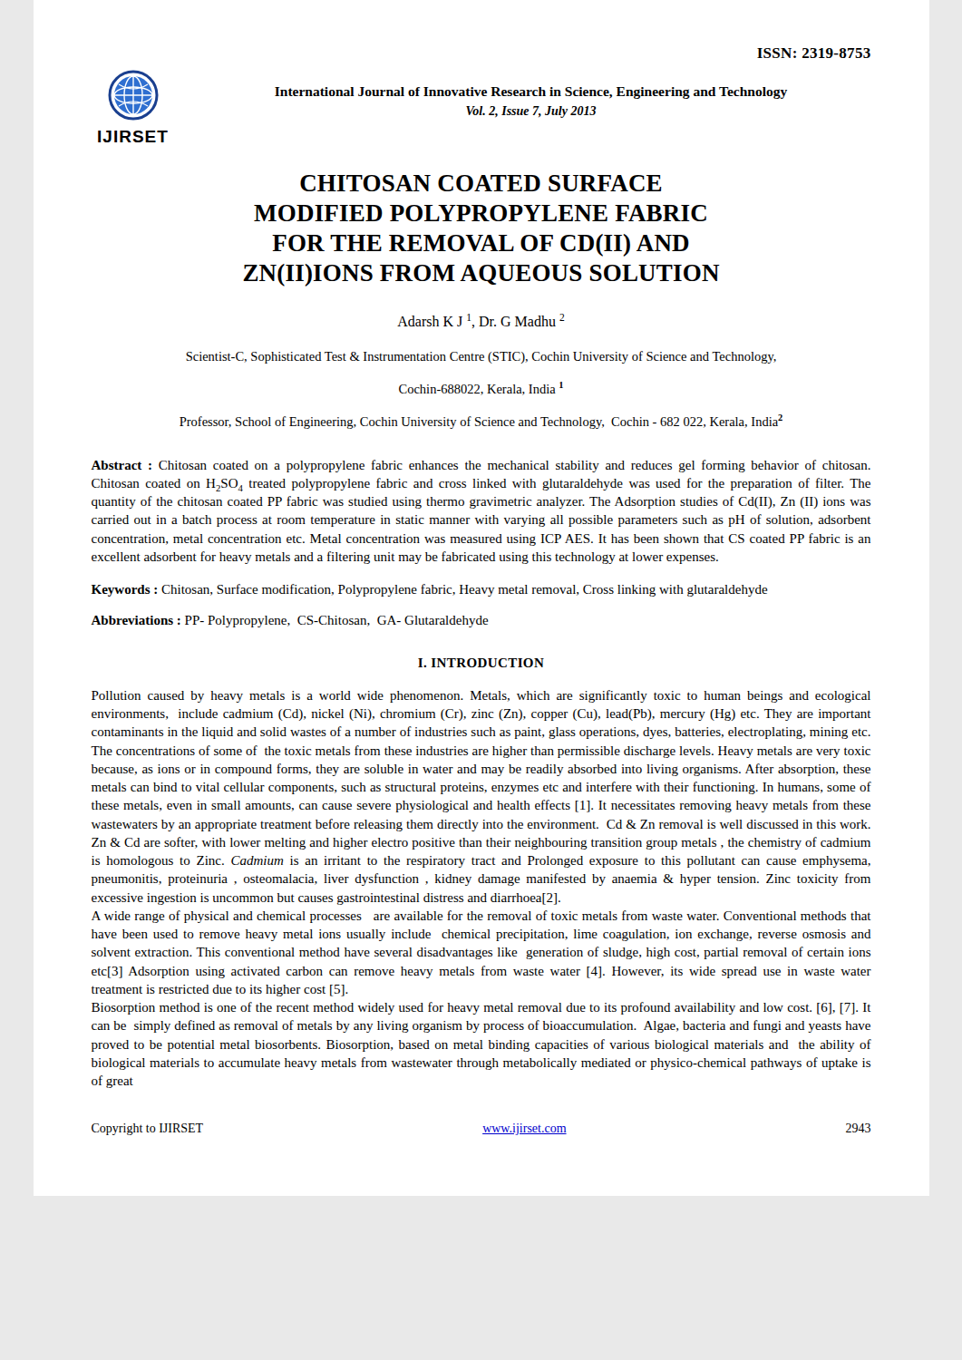ISSN: 2319-8753
IJIRSET
International Journal of Innovative Research in Science, Engineering and Technology
Vol. 2, Issue 7, July 2013
CHITOSAN COATED SURFACE
MODIFIED POLYPROPYLENE FABRIC
FOR THE REMOVAL OF CD(II) AND
ZN(II)IONS FROM AQUEOUS SOLUTION
Adarsh K J 1, Dr. G Madhu 2
Scientist-C, Sophisticated Test & Instrumentation Centre (STIC), Cochin University of Science and Technology,
Cochin-688022, Kerala, India 1
Professor, School of Engineering, Cochin University of Science and Technology, Cochin - 682 022, Kerala, India2
Abstract : Chitosan coated on a polypropylene fabric enhances the mechanical stability and reduces gel forming behavior of chitosan. Chitosan coated on H2SO4 treated polypropylene fabric and cross linked with glutaraldehyde was used for the preparation of filter. The quantity of the chitosan coated PP fabric was studied using thermo gravimetric analyzer. The Adsorption studies of Cd(II), Zn (II) ions was carried out in a batch process at room temperature in static manner with varying all possible parameters such as pH of solution, adsorbent concentration, metal concentration etc. Metal concentration was measured using ICP AES. It has been shown that CS coated PP fabric is an excellent adsorbent for heavy metals and a filtering unit may be fabricated using this technology at lower expenses.
Keywords : Chitosan, Surface modification, Polypropylene fabric, Heavy metal removal, Cross linking with glutaraldehyde
Abbreviations : PP- Polypropylene, CS-Chitosan, GA- Glutaraldehyde
I. INTRODUCTION
Pollution caused by heavy metals is a world wide phenomenon. Metals, which are significantly toxic to human beings and ecological environments, include cadmium (Cd), nickel (Ni), chromium (Cr), zinc (Zn), copper (Cu), lead(Pb), mercury (Hg) etc. They are important contaminants in the liquid and solid wastes of a number of industries such as paint, glass operations, dyes, batteries, electroplating, mining etc. The concentrations of some of the toxic metals from these industries are higher than permissible discharge levels. Heavy metals are very toxic because, as ions or in compound forms, they are soluble in water and may be readily absorbed into living organisms. After absorption, these metals can bind to vital cellular components, such as structural proteins, enzymes etc and interfere with their functioning. In humans, some of these metals, even in small amounts, can cause severe physiological and health effects [1]. It necessitates removing heavy metals from these wastewaters by an appropriate treatment before releasing them directly into the environment. Cd & Zn removal is well discussed in this work. Zn & Cd are softer, with lower melting and higher electro positive than their neighbouring transition group metals , the chemistry of cadmium is homologous to Zinc. Cadmium is an irritant to the respiratory tract and Prolonged exposure to this pollutant can cause emphysema, pneumonitis, proteinuria , osteomalacia, liver dysfunction , kidney damage manifested by anaemia & hyper tension. Zinc toxicity from excessive ingestion is uncommon but causes gastrointestinal distress and diarrhoea[2].
A wide range of physical and chemical processes are available for the removal of toxic metals from waste water. Conventional methods that have been used to remove heavy metal ions usually include chemical precipitation, lime coagulation, ion exchange, reverse osmosis and solvent extraction. This conventional method have several disadvantages like generation of sludge, high cost, partial removal of certain ions etc[3] Adsorption using activated carbon can remove heavy metals from waste water [4]. However, its wide spread use in waste water treatment is restricted due to its higher cost [5].
Biosorption method is one of the recent method widely used for heavy metal removal due to its profound availability and low cost. [6], [7]. It can be simply defined as removal of metals by any living organism by process of bioaccumulation. Algae, bacteria and fungi and yeasts have proved to be potential metal biosorbents. Biosorption, based on metal binding capacities of various biological materials and the ability of biological materials to accumulate heavy metals from wastewater through metabolically mediated or physico-chemical pathways of uptake is of great
Copyright to IJIRSET
www.ijirset.com
2943